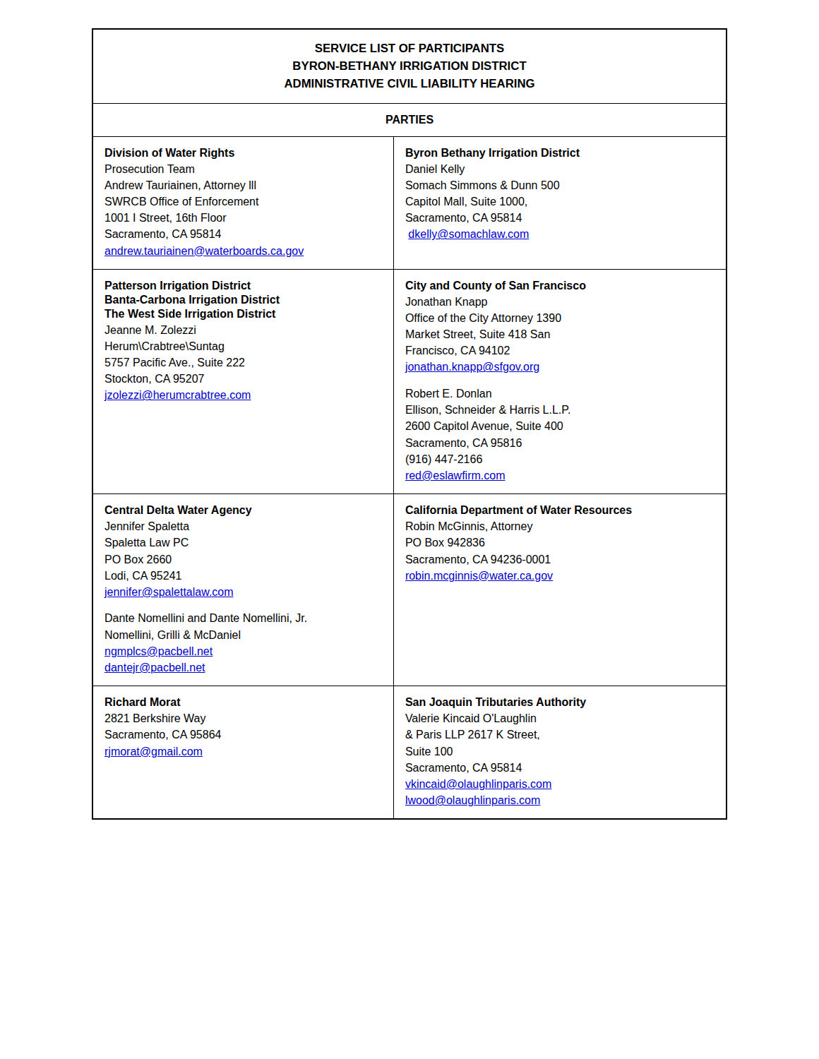| SERVICE LIST OF PARTICIPANTS BYRON-BETHANY IRRIGATION DISTRICT ADMINISTRATIVE CIVIL LIABILITY HEARING |
| PARTIES |
| Division of Water Rights Prosecution Team Andrew Tauriainen, Attorney lll SWRCB Office of Enforcement 1001 I Street, 16th Floor Sacramento, CA 95814 andrew.tauriainen@waterboards.ca.gov | Byron Bethany Irrigation District Daniel Kelly Somach Simmons & Dunn 500 Capitol Mall, Suite 1000, Sacramento, CA 95814 dkelly@somachlaw.com |
| Patterson Irrigation District Banta-Carbona Irrigation District The West Side Irrigation District Jeanne M. Zolezzi Herum\Crabtree\Suntag 5757 Pacific Ave., Suite 222 Stockton, CA 95207 jzolezzi@herumcrabtree.com | City and County of San Francisco Jonathan Knapp Office of the City Attorney 1390 Market Street, Suite 418 San Francisco, CA 94102 jonathan.knapp@sfgov.org Robert E. Donlan Ellison, Schneider & Harris L.L.P. 2600 Capitol Avenue, Suite 400 Sacramento, CA 95816 (916) 447-2166 red@eslawfirm.com |
| Central Delta Water Agency Jennifer Spaletta Spaletta Law PC PO Box 2660 Lodi, CA 95241 jennifer@spalettalaw.com Dante Nomellini and Dante Nomellini, Jr. Nomellini, Grilli & McDaniel ngmplcs@pacbell.net dantejr@pacbell.net | California Department of Water Resources Robin McGinnis, Attorney PO Box 942836 Sacramento, CA 94236-0001 robin.mcginnis@water.ca.gov |
| Richard Morat 2821 Berkshire Way Sacramento, CA 95864 rjmorat@gmail.com | San Joaquin Tributaries Authority Valerie Kincaid O'Laughlin & Paris LLP 2617 K Street, Suite 100 Sacramento, CA 95814 vkincaid@olaughlinparis.com lwood@olaughlinparis.com |